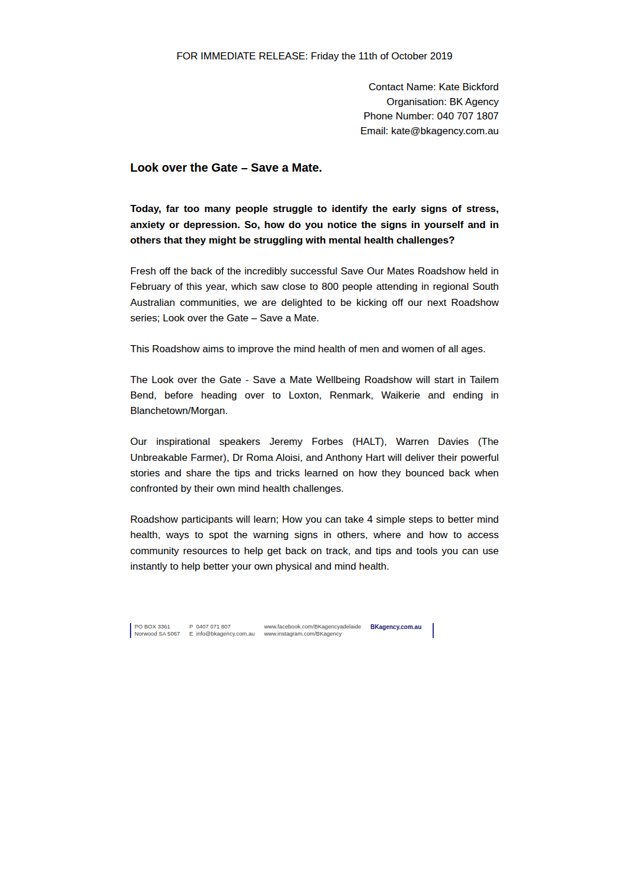FOR IMMEDIATE RELEASE: Friday the 11th of October 2019
Contact Name: Kate Bickford
Organisation: BK Agency
Phone Number: 040 707 1807
Email: kate@bkagency.com.au
Look over the Gate – Save a Mate.
Today, far too many people struggle to identify the early signs of stress, anxiety or depression. So, how do you notice the signs in yourself and in others that they might be struggling with mental health challenges?
Fresh off the back of the incredibly successful Save Our Mates Roadshow held in February of this year, which saw close to 800 people attending in regional South Australian communities, we are delighted to be kicking off our next Roadshow series; Look over the Gate – Save a Mate.
This Roadshow aims to improve the mind health of men and women of all ages.
The Look over the Gate - Save a Mate Wellbeing Roadshow will start in Tailem Bend, before heading over to Loxton, Renmark, Waikerie and ending in Blanchetown/Morgan.
Our inspirational speakers Jeremy Forbes (HALT), Warren Davies (The Unbreakable Farmer), Dr Roma Aloisi, and Anthony Hart will deliver their powerful stories and share the tips and tricks learned on how they bounced back when confronted by their own mind health challenges.
Roadshow participants will learn; How you can take 4 simple steps to better mind health, ways to spot the warning signs in others, where and how to access community resources to help get back on track, and tips and tools you can use instantly to help better your own physical and mind health.
PO BOX 3361
Norwood SA 5067
P 0407 071 807
E info@bkagency.com.au
www.facebook.com/BKagencyadelaide
www.instagram.com/BKagency
BKagency.com.au